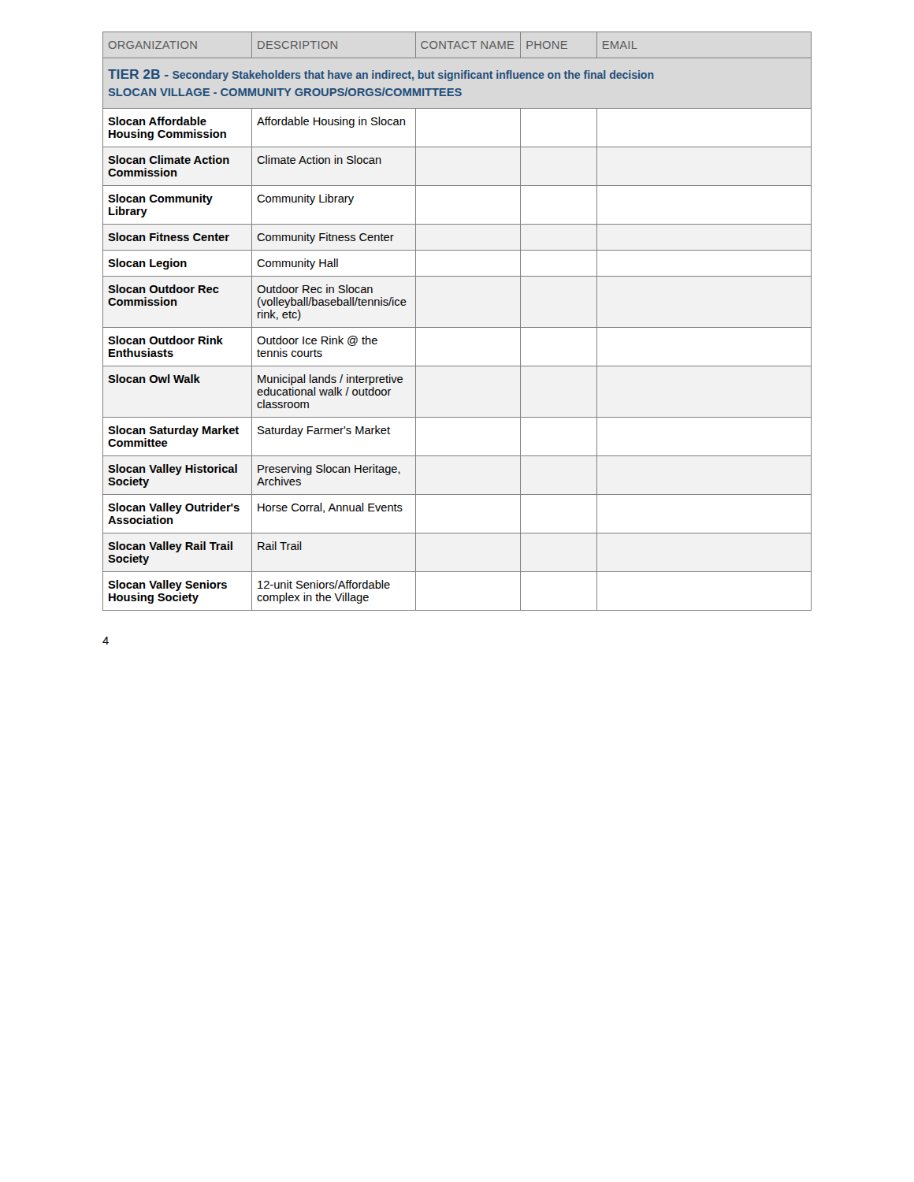| TIER 2B - Secondary Stakeholders that have an indirect, but significant influence on the final decision SLOCAN VILLAGE - COMMUNITY GROUPS/ORGS/COMMITTEES |
| ORGANIZATION | DESCRIPTION | CONTACT NAME | PHONE | EMAIL |
| Slocan Affordable Housing Commission | Affordable Housing in Slocan | | | |
| Slocan Climate Action Commission | Climate Action in Slocan | | | |
| Slocan Community Library | Community Library | | | |
| Slocan Fitness Center | Community Fitness Center | | | |
| Slocan Legion | Community Hall | | | |
| Slocan Outdoor Rec Commission | Outdoor Rec in Slocan (volleyball/baseball/tennis/ice rink, etc) | | | |
| Slocan Outdoor Rink Enthusiasts | Outdoor Ice Rink @ the tennis courts | | | |
| Slocan Owl Walk | Municipal lands / interpretive educational walk / outdoor classroom | | | |
| Slocan Saturday Market Committee | Saturday Farmer's Market | | | |
| Slocan Valley Historical Society | Preserving Slocan Heritage, Archives | | | |
| Slocan Valley Outrider's Association | Horse Corral, Annual Events | | | |
| Slocan Valley Rail Trail Society | Rail Trail | | | |
| Slocan Valley Seniors Housing Society | 12-unit Seniors/Affordable complex in the Village | | | |
4